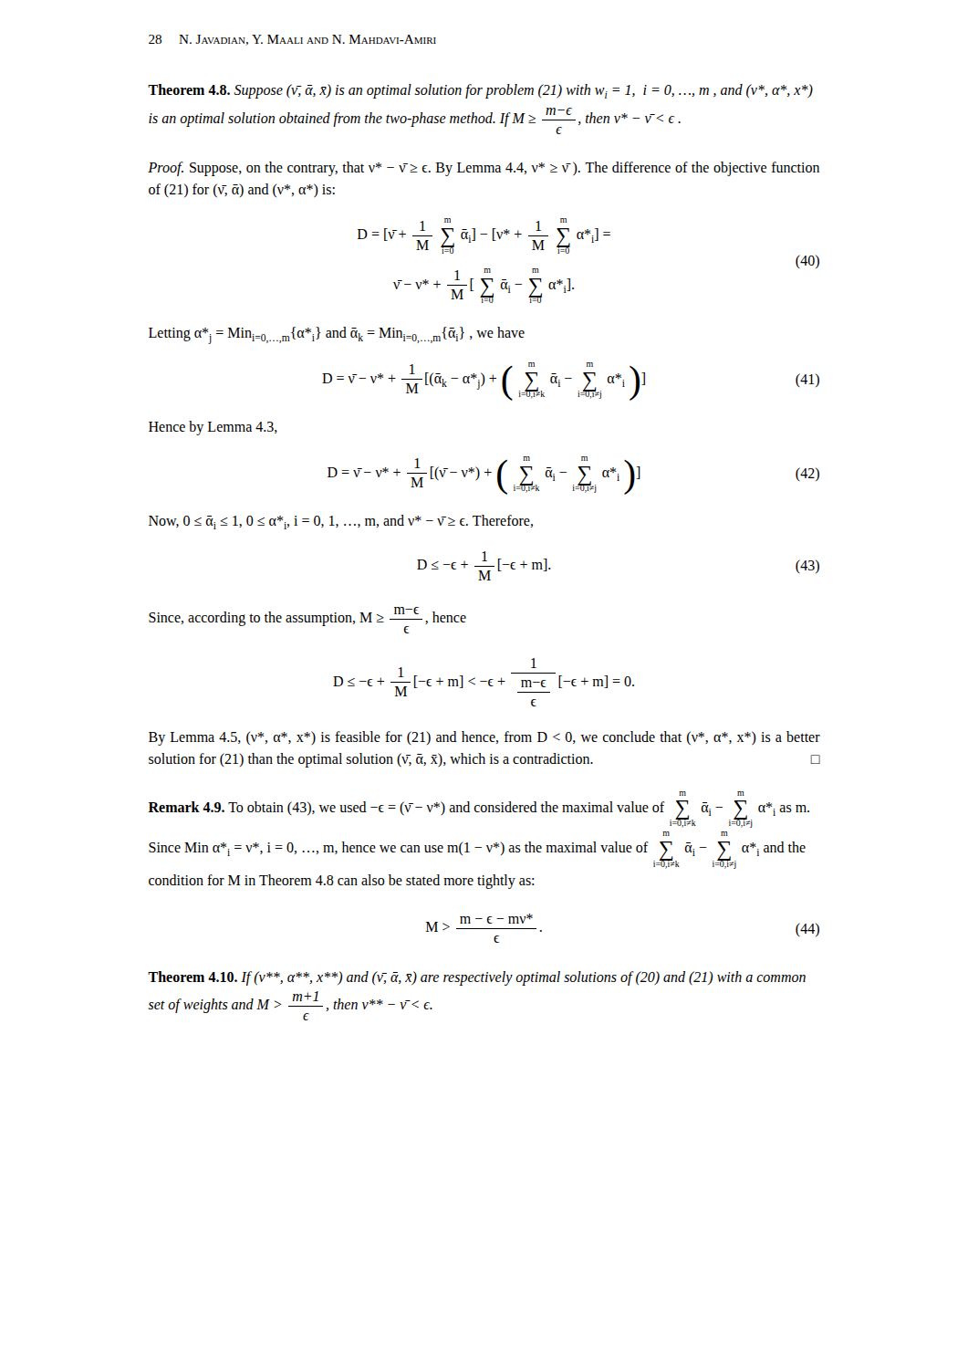28 N. Javadian, Y. Maali and N. Mahdavi-Amiri
Theorem 4.8. Suppose (ν̄, ᾱ, x̄) is an optimal solution for problem (21) with wi = 1, i = 0, …, m , and (ν*, α*, x*) is an optimal solution obtained from the two-phase method. If M ≥ m−ϵ ϵ, then ν* − ν̄ < ϵ .
Proof. Suppose, on the contrary, that ν* − ν̄ ≥ ϵ. By Lemma 4.4, ν* ≥ ν̄ ). The difference of the objective function of (21) for (ν̄, ᾱ) and (ν*, α*) is:
D = [ν̄ + 1 M m∑i=0 ᾱi] − [ν* + 1 M m∑i=0 α*i] =
ν̄ − ν* + 1 M[ m∑i=0 ᾱi − m∑i=0 α*i].
(40)
Letting α*j = Mini=0,…,m{α*i} and ᾱk = Mini=0,…,m{ᾱi} , we have
D = ν̄ − ν* + 1 M[(ᾱk − α*j) + ( m∑i=0,i≠k ᾱi − m∑i=0,i≠j α*i )]
(41)
Hence by Lemma 4.3,
D = ν̄ − ν* + 1 M[(ν̄ − ν*) + ( m∑i=0,i≠k ᾱi − m∑i=0,i≠j α*i )]
(42)
Now, 0 ≤ ᾱi ≤ 1, 0 ≤ α*i, i = 0, 1, …, m, and ν* − ν̄ ≥ ϵ. Therefore,
D ≤ −ϵ + 1 M[−ϵ + m].
(43)
Since, according to the assumption, M ≥ m−ϵ ϵ, hence
D ≤ −ϵ + 1 M[−ϵ + m] < −ϵ + 1 m−ϵ ϵ[−ϵ + m] = 0.
By Lemma 4.5, (ν*, α*, x*) is feasible for (21) and hence, from D < 0, we conclude that (ν*, α*, x*) is a better solution for (21) than the optimal solution (ν̄, ᾱ, x̄), which is a contradiction. □
Remark 4.9. To obtain (43), we used −ϵ = (ν̄ − ν*) and considered the maximal value of m∑i=0,i≠k ᾱi − m∑i=0,i≠j α*i as m. Since Min α*i = ν*, i = 0, …, m, hence we can use m(1 − ν*) as the maximal value of m∑i=0,i≠k ᾱi − m∑i=0,i≠j α*i and the condition for M in Theorem 4.8 can also be stated more tightly as:
M > m − ϵ − mν*ϵ.
(44)
Theorem 4.10. If (ν**, α**, x**) and (ν̄, ᾱ, x̄) are respectively optimal solutions of (20) and (21) with a common set of weights and M > m+1 ϵ, then ν** − ν̄ < ϵ.